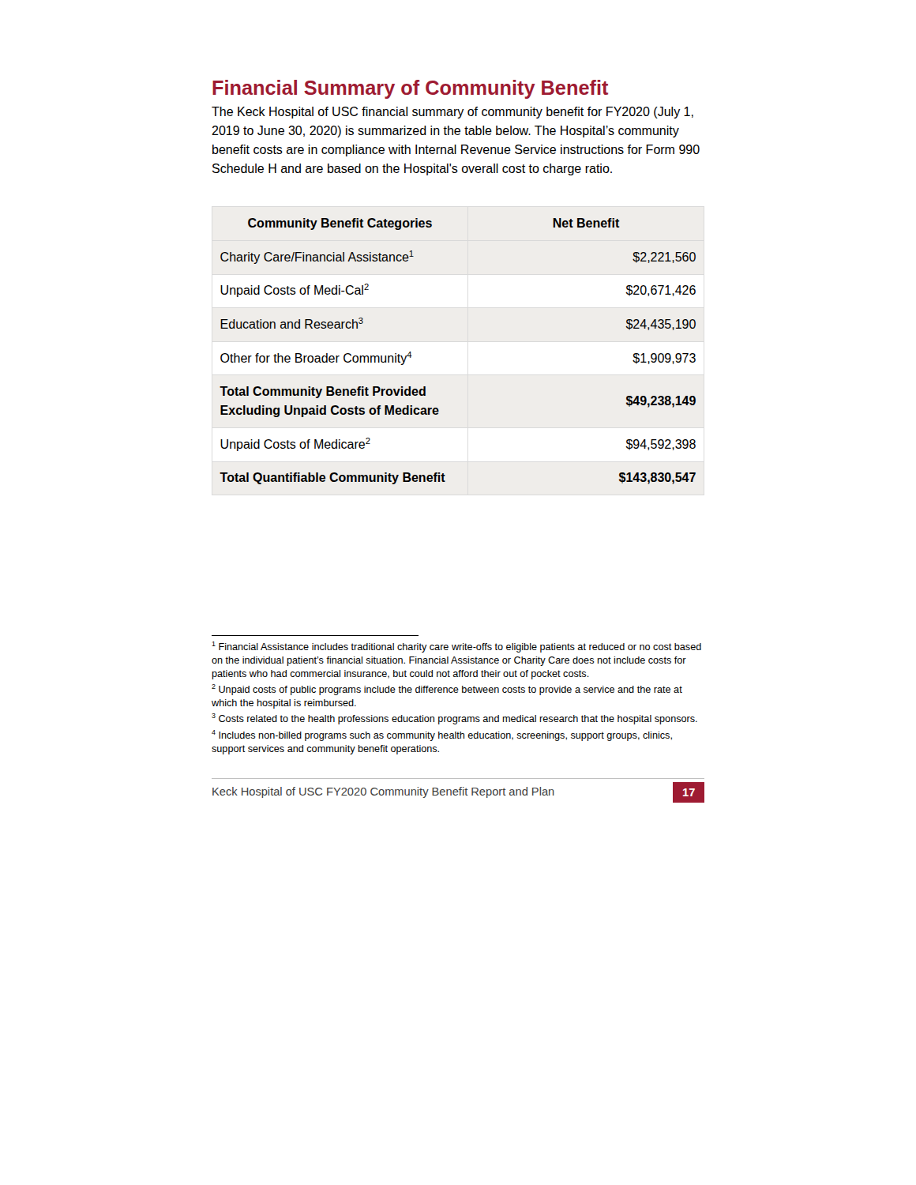Financial Summary of Community Benefit
The Keck Hospital of USC financial summary of community benefit for FY2020 (July 1, 2019 to June 30, 2020) is summarized in the table below. The Hospital’s community benefit costs are in compliance with Internal Revenue Service instructions for Form 990 Schedule H and are based on the Hospital's overall cost to charge ratio.
| Community Benefit Categories | Net Benefit |
| --- | --- |
| Charity Care/Financial Assistance 1 | $2,221,560 |
| Unpaid Costs of Medi-Cal 2 | $20,671,426 |
| Education and Research 3 | $24,435,190 |
| Other for the Broader Community 4 | $1,909,973 |
| Total Community Benefit Provided Excluding Unpaid Costs of Medicare | $49,238,149 |
| Unpaid Costs of Medicare 2 | $94,592,398 |
| Total Quantifiable Community Benefit | $143,830,547 |
1 Financial Assistance includes traditional charity care write-offs to eligible patients at reduced or no cost based on the individual patient’s financial situation. Financial Assistance or Charity Care does not include costs for patients who had commercial insurance, but could not afford their out of pocket costs.
2 Unpaid costs of public programs include the difference between costs to provide a service and the rate at which the hospital is reimbursed.
3 Costs related to the health professions education programs and medical research that the hospital sponsors.
4 Includes non-billed programs such as community health education, screenings, support groups, clinics, support services and community benefit operations.
Keck Hospital of USC FY2020 Community Benefit Report and Plan 17